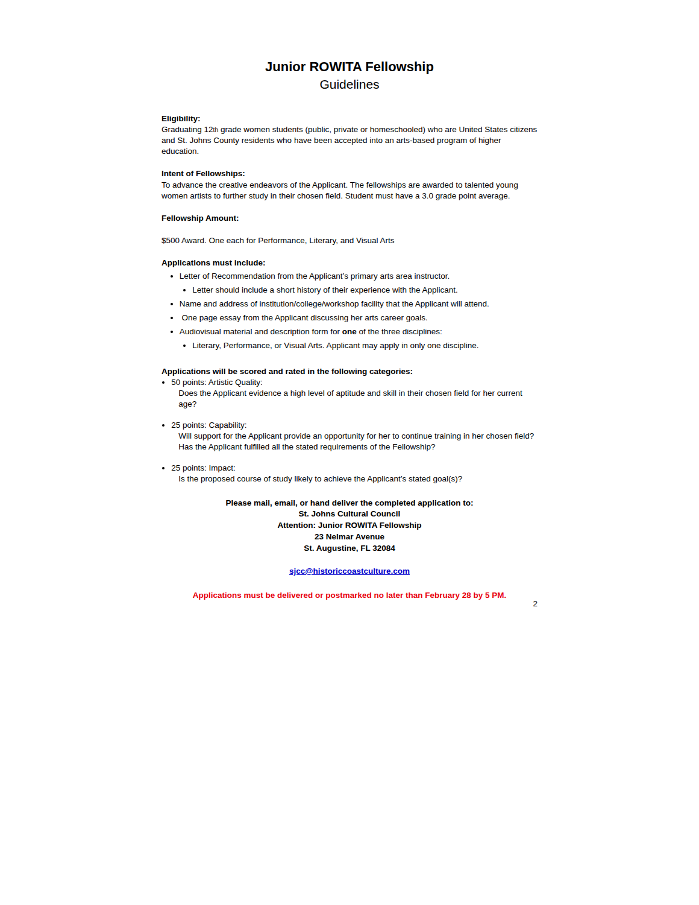Junior ROWITA Fellowship
Guidelines
Eligibility:
Graduating 12th grade women students (public, private or homeschooled) who are United States citizens and St. Johns County residents who have been accepted into an arts-based program of higher education.
Intent of Fellowships:
To advance the creative endeavors of the Applicant. The fellowships are awarded to talented young women artists to further study in their chosen field. Student must have a 3.0 grade point average.
Fellowship Amount:
$500 Award. One each for Performance, Literary, and Visual Arts
Applications must include:
Letter of Recommendation from the Applicant’s primary arts area instructor.
Letter should include a short history of their experience with the Applicant.
Name and address of institution/college/workshop facility that the Applicant will attend.
One page essay from the Applicant discussing her arts career goals.
Audiovisual material and description form for one of the three disciplines:
Literary, Performance, or Visual Arts. Applicant may apply in only one discipline.
Applications will be scored and rated in the following categories:
50 points: Artistic Quality:
Does the Applicant evidence a high level of aptitude and skill in their chosen field for her current age?
25 points: Capability:
Will support for the Applicant provide an opportunity for her to continue training in her chosen field? Has the Applicant fulfilled all the stated requirements of the Fellowship?
25 points: Impact:
Is the proposed course of study likely to achieve the Applicant’s stated goal(s)?
Please mail, email, or hand deliver the completed application to:
St. Johns Cultural Council
Attention: Junior ROWITA Fellowship
23 Nelmar Avenue
St. Augustine, FL 32084
sjcc@historiccoastculture.com
Applications must be delivered or postmarked no later than February 28 by 5 PM.
2